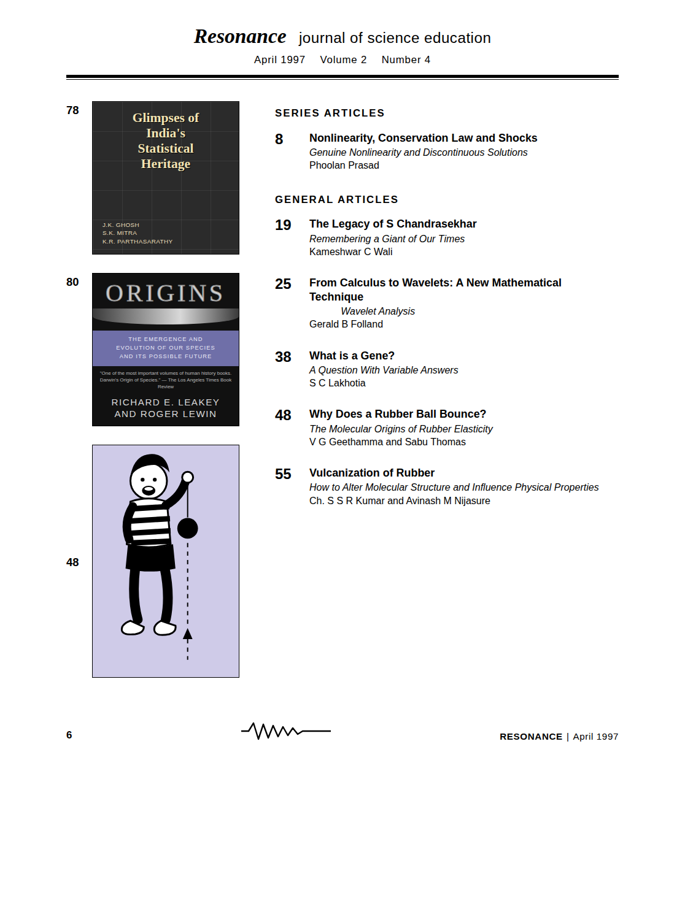Resonance journal of science education
April 1997 Volume 2 Number 4
78
Glimpses of
India's
Statistical
Heritage
J.K. GHOSH
S.K. MITRA
K.R. PARTHASARATHY
80
ORIGINS
THE EMERGENCE AND
EVOLUTION OF OUR SPECIES
AND ITS POSSIBLE FUTURE
"One of the most important volumes of human history books.
Darwin's Origin of Species." — The Los Angeles Times Book Review
RICHARD E. LEAKEY
AND ROGER LEWIN
48
SERIES ARTICLES
8
Nonlinearity, Conservation Law and Shocks
Genuine Nonlinearity and Discontinuous Solutions
Phoolan Prasad
GENERAL ARTICLES
19
The Legacy of S Chandrasekhar
Remembering a Giant of Our Times
Kameshwar C Wali
25
From Calculus to Wavelets: A New Mathematical Technique
Wavelet Analysis
Gerald B Folland
38
What is a Gene?
A Question With Variable Answers
S C Lakhotia
48
Why Does a Rubber Ball Bounce?
The Molecular Origins of Rubber Elasticity
V G Geethamma and Sabu Thomas
55
Vulcanization of Rubber
How to Alter Molecular Structure and Influence Physical Properties
Ch. S S R Kumar and Avinash M Nijasure
6
RESONANCE|April 1997